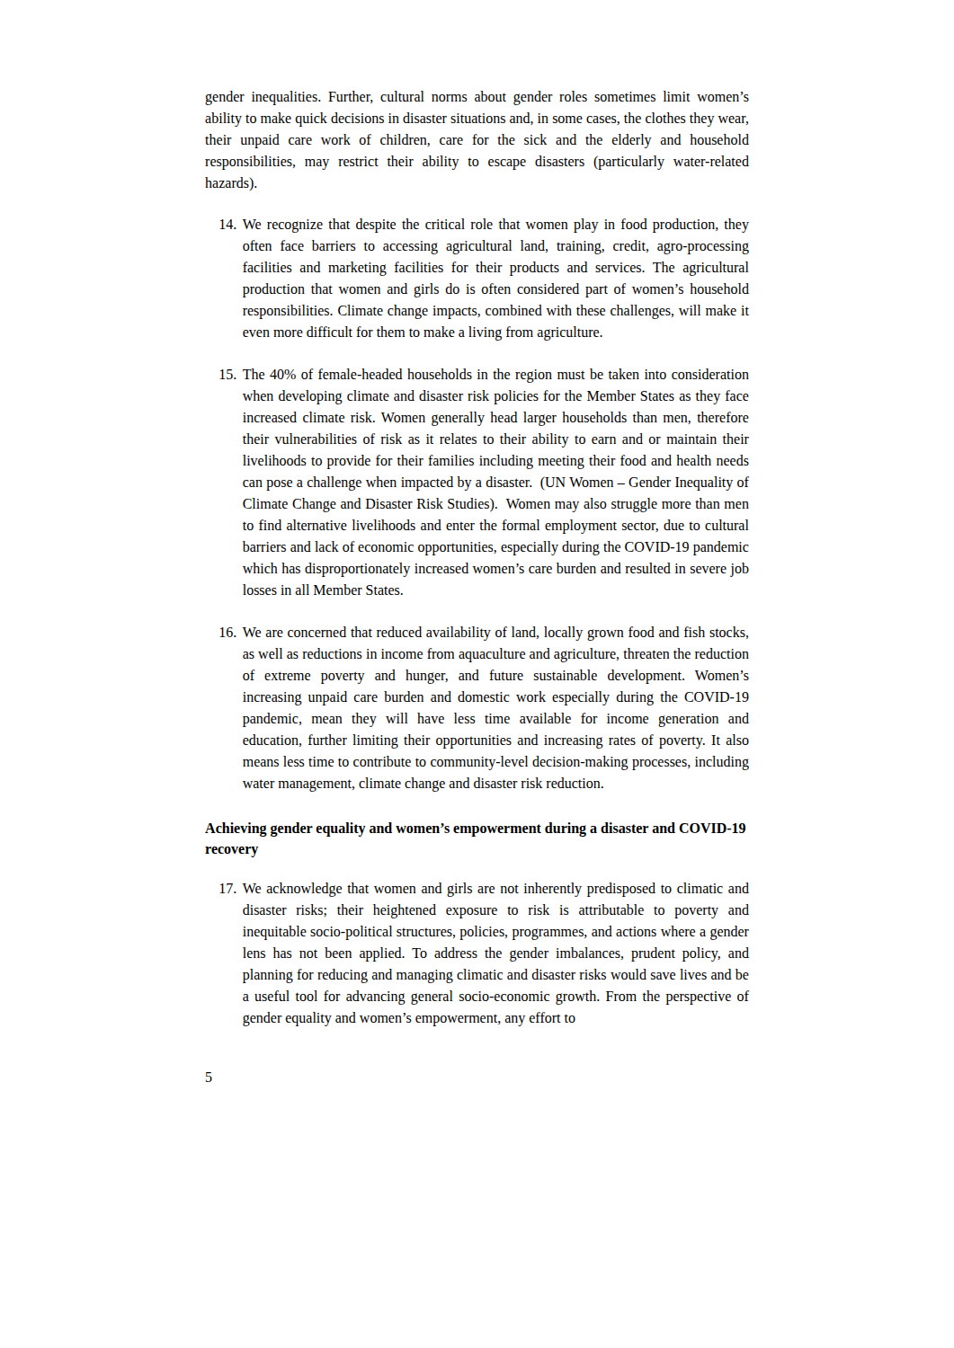gender inequalities. Further, cultural norms about gender roles sometimes limit women’s ability to make quick decisions in disaster situations and, in some cases, the clothes they wear, their unpaid care work of children, care for the sick and the elderly and household responsibilities, may restrict their ability to escape disasters (particularly water-related hazards).
14. We recognize that despite the critical role that women play in food production, they often face barriers to accessing agricultural land, training, credit, agro-processing facilities and marketing facilities for their products and services. The agricultural production that women and girls do is often considered part of women’s household responsibilities. Climate change impacts, combined with these challenges, will make it even more difficult for them to make a living from agriculture.
15. The 40% of female-headed households in the region must be taken into consideration when developing climate and disaster risk policies for the Member States as they face increased climate risk. Women generally head larger households than men, therefore their vulnerabilities of risk as it relates to their ability to earn and or maintain their livelihoods to provide for their families including meeting their food and health needs can pose a challenge when impacted by a disaster. (UN Women – Gender Inequality of Climate Change and Disaster Risk Studies). Women may also struggle more than men to find alternative livelihoods and enter the formal employment sector, due to cultural barriers and lack of economic opportunities, especially during the COVID-19 pandemic which has disproportionately increased women’s care burden and resulted in severe job losses in all Member States.
16. We are concerned that reduced availability of land, locally grown food and fish stocks, as well as reductions in income from aquaculture and agriculture, threaten the reduction of extreme poverty and hunger, and future sustainable development. Women’s increasing unpaid care burden and domestic work especially during the COVID-19 pandemic, mean they will have less time available for income generation and education, further limiting their opportunities and increasing rates of poverty. It also means less time to contribute to community-level decision-making processes, including water management, climate change and disaster risk reduction.
Achieving gender equality and women’s empowerment during a disaster and COVID-19 recovery
17. We acknowledge that women and girls are not inherently predisposed to climatic and disaster risks; their heightened exposure to risk is attributable to poverty and inequitable socio-political structures, policies, programmes, and actions where a gender lens has not been applied. To address the gender imbalances, prudent policy, and planning for reducing and managing climatic and disaster risks would save lives and be a useful tool for advancing general socio-economic growth. From the perspective of gender equality and women’s empowerment, any effort to
5